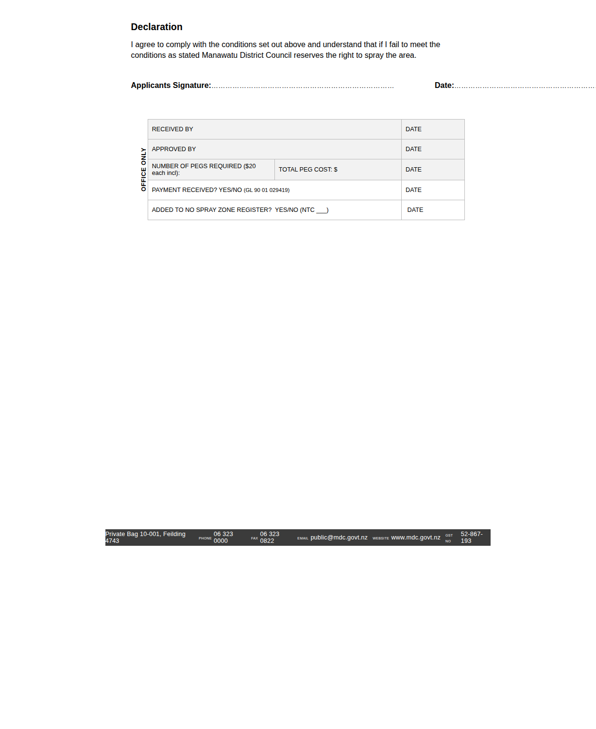Declaration
I agree to comply with the conditions set out above and understand that if I fail to meet the conditions as stated Manawatu District Council reserves the right to spray the area.
Applicants Signature:……………………………………………………………………
Date:…………………………………………………………
OFFICE ONLY
| RECEIVED BY | DATE |
| APPROVED BY | DATE |
| NUMBER OF PEGS REQUIRED ($20 each incl): | TOTAL PEG COST: $ | DATE |
| PAYMENT RECEIVED? YES/NO (GL 90 01 029419) | DATE |
| ADDED TO NO SPRAY ZONE REGISTER? YES/NO (NTC ___) | DATE |
Private Bag 10-001, Feilding 4743 phone 06 323 0000 fax 06 323 0822 email public@mdc.govt.nz website www.mdc.govt.nz gst no 52-867-193